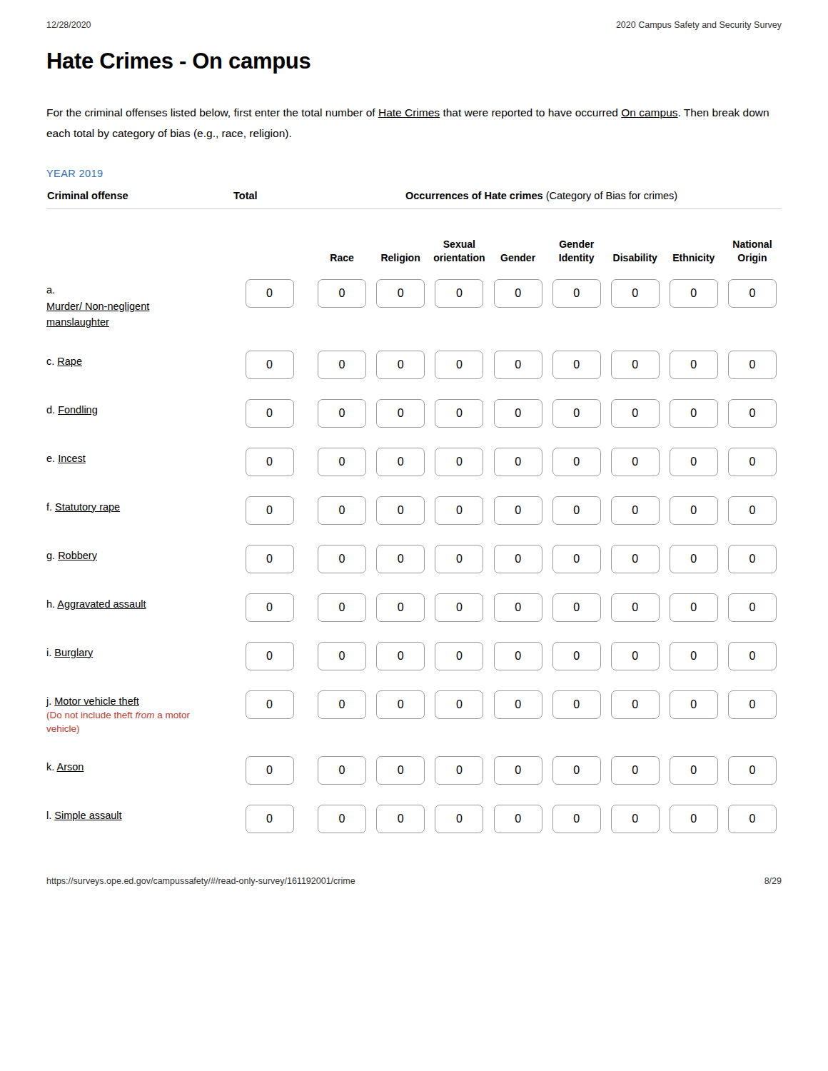12/28/2020 2020 Campus Safety and Security Survey
Hate Crimes - On campus
For the criminal offenses listed below, first enter the total number of Hate Crimes that were reported to have occurred On campus. Then break down each total by category of bias (e.g., race, religion).
YEAR 2019
| Criminal offense | Total | Occurrences of Hate crimes (Category of Bias for crimes) |
| --- | --- | --- |
| | | Race | Religion | Sexual orientation | Gender | Gender Identity | Disability | Ethnicity | National Origin |
| a. Murder/ Non-negligent manslaughter | | | | | | | | | |
| c. Rape | | | | | | | | | |
| d. Fondling | | | | | | | | | |
| e. Incest | | | | | | | | | |
| f. Statutory rape | | | | | | | | | |
| g. Robbery | | | | | | | | | |
| h. Aggravated assault | | | | | | | | | |
| i. Burglary | | | | | | | | | |
| j. Motor vehicle theft (Do not include theft from a motor vehicle) | | | | | | | | | |
| k. Arson | | | | | | | | | |
| l. Simple assault | | | | | | | | | |
https://surveys.ope.ed.gov/campussafety/#/read-only-survey/161192001/crime 8/29